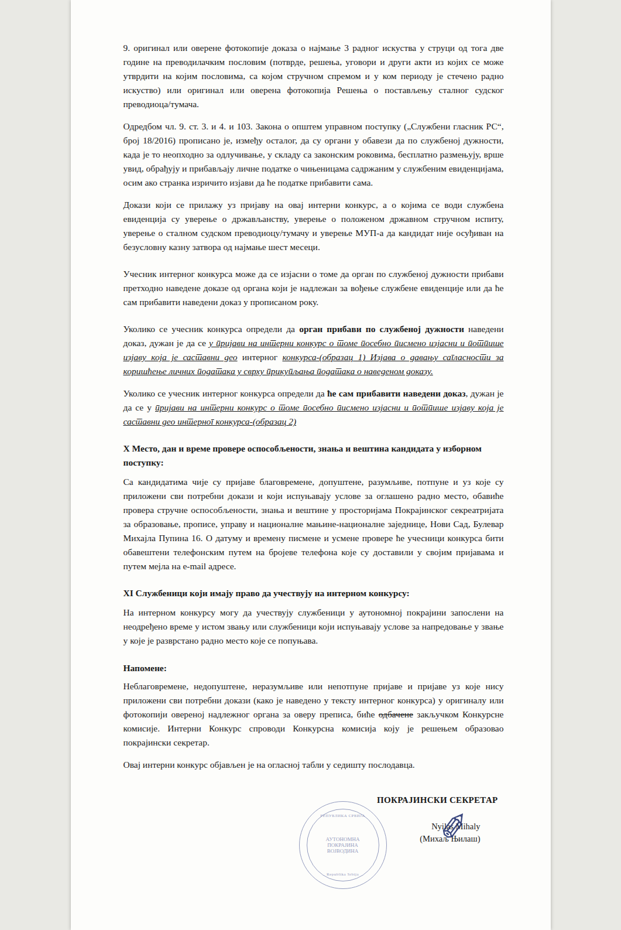9. оригинал или оверене фотокопије доказа о најмање 3 радног искуства у струци од тога две године на преводилачким пословим (потврде, решења, уговори и други акти из којих се може утврдити на којим пословима, са којом стручном спремом и у ком периоду је стечено радно искуство) или оригинал или оверена фотокопија Решења о постављењу сталног судског преводиоца/тумача.
Одредбом чл. 9. ст. 3. и 4. и 103. Закона о општем управном поступку („Службени гласник РС“, број 18/2016) прописано је, између осталог, да су органи у обавези да по службеној дужности, када је то неопходно за одлучивање, у складу са законским роковима, бесплатно размењују, врше увид, обрађују и прибављају личне податке о чињеницама садржаним у службеним евиденцијама, осим ако странка изричито изјави да ће податке прибавити сама.
Докази који се прилажу уз пријаву на овај интерни конкурс, а о којима се води службена евиденција су уверење о држављанству, уверење о положеном државном стручном испиту, уверење о сталном судском преводиоцу/тумачу и уверење МУП-а да кандидат није осуђиван на безусловну казну затвора од најмање шест месеци.
Учесник интерног конкурса може да се изјасни о томе да орган по службеној дужности прибави претходно наведене доказе од органа који је надлежан за вођење службене евиденције или да ће сам прибавити наведени доказ у прописаном року.
Уколико се учесник конкурса определи да орган прибави по службеној дужности наведени доказ, дужан је да се у пријави на интерни конкурс о томе посебно писмено изјасни и потпише изјаву која је саставни део интерног конкурса-(образац 1) Изјава о давању сагласности за коришћење личних података у сврху прикупљања података о наведеном доказу.
Уколико се учесник интерног конкурса определи да ће сам прибавити наведени доказ, дужан је да се у пријави на интерни конкурс о томе посебно писмено изјасни и потпише изјаву која је саставни део интерног конкурса-(образац 2)
X Место, дан и време провере оспособљености, знања и вештина кандидата у изборном поступку:
Са кандидатима чије су пријаве благовремене, допуштене, разумљиве, потпуне и уз које су приложени сви потребни докази и који испуњавају услове за оглашено радно место, обавиће провера стручне оспособљености, знања и вештине у просторијама Покрајинског секреатријата за образовање, прописе, управу и националне мањине-националне заједнице, Нови Сад, Булевар Михајла Пупина 16. О датуму и времену писмене и усмене провере ће учесници конкурса бити обавештени телефонским путем на бројеве телефона које су доставили у својим пријавама и путем мејла на e-mail адресе.
XI Службеници који имају право да учествују на интерном конкурсу:
На интерном конкурсу могу да учествују службеници у аутономној покрајини запослени на неодређено време у истом звању или службеници који испуњавају услове за напредовање у звање у које је разврстано радно место које се попуњава.
Напомене:
Неблаговремене, недопуштене, неразумљиве или непотпуне пријаве и пријаве уз које нису приложени сви потребни докази (како је наведено у тексту интерног конкурса) у оригиналу или фотокопији овереној надлежног органа за оверу преписа, биће одбачене закључком Конкурсне комисије. Интерни Конкурс спроводи Конкурсна комисија коју је решењем образовао покрајински секретар.
Овај интерни конкурс објављен је на огласној табли у седишту послодавца.
РЕПУБЛИКА СРБИЈА
АУТОНОМНА
ПОКРАЈИНА
ВОЈВОДИНА
Republika Srbija
✐
ПОКРАЈИНСКИ СЕКРЕТАР
Nyilas Mihaly
(Михаљ Њилаш)